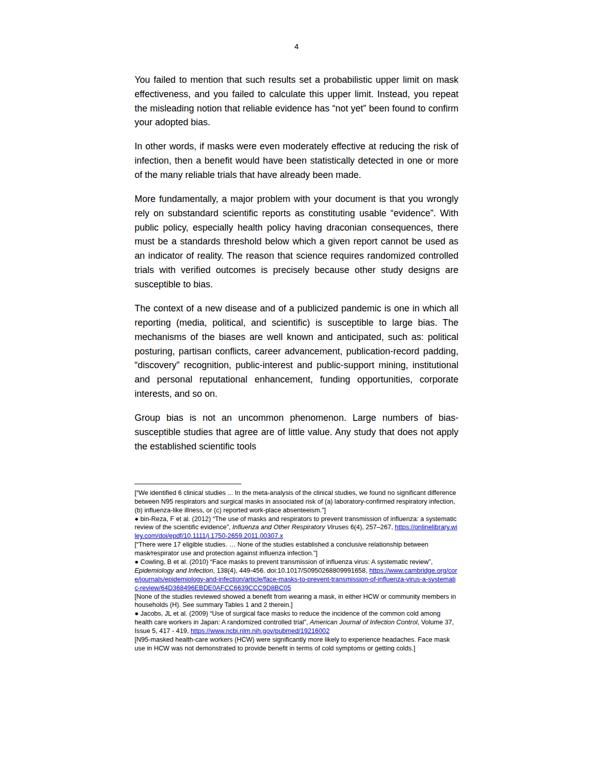4
You failed to mention that such results set a probabilistic upper limit on mask effectiveness, and you failed to calculate this upper limit. Instead, you repeat the misleading notion that reliable evidence has “not yet” been found to confirm your adopted bias.
In other words, if masks were even moderately effective at reducing the risk of infection, then a benefit would have been statistically detected in one or more of the many reliable trials that have already been made.
More fundamentally, a major problem with your document is that you wrongly rely on substandard scientific reports as constituting usable “evidence”. With public policy, especially health policy having draconian consequences, there must be a standards threshold below which a given report cannot be used as an indicator of reality. The reason that science requires randomized controlled trials with verified outcomes is precisely because other study designs are susceptible to bias.
The context of a new disease and of a publicized pandemic is one in which all reporting (media, political, and scientific) is susceptible to large bias. The mechanisms of the biases are well known and anticipated, such as: political posturing, partisan conflicts, career advancement, publication-record padding, “discovery” recognition, public-interest and public-support mining, institutional and personal reputational enhancement, funding opportunities, corporate interests, and so on.
Group bias is not an uncommon phenomenon. Large numbers of bias-susceptible studies that agree are of little value. Any study that does not apply the established scientific tools
[“We identified 6 clinical studies ... In the meta-analysis of the clinical studies, we found no significant difference between N95 respirators and surgical masks in associated risk of (a) laboratory-confirmed respiratory infection, (b) influenza-like illness, or (c) reported work-place absenteeism.”]
● bin-Reza, F et al. (2012) “The use of masks and respirators to prevent transmission of influenza: a systematic review of the scientific evidence”, Influenza and Other Respiratory Viruses 6(4), 257–267, https://onlinelibrary.wiley.com/doi/epdf/10.1111/j.1750-2659.2011.00307.x
[“There were 17 eligible studies. … None of the studies established a conclusive relationship between mask∕respirator use and protection against influenza infection.”]
● Cowling, B et al. (2010) “Face masks to prevent transmission of influenza virus: A systematic review”, Epidemiology and Infection, 138(4), 449-456. doi:10.1017/S0950268809991658, https://www.cambridge.org/core/journals/epidemiology-and-infection/article/face-masks-to-prevent-transmission-of-influenza-virus-a-systematic-review/64D368496EBDE0AFCC6639CCC9D8BC05
[None of the studies reviewed showed a benefit from wearing a mask, in either HCW or community members in households (H). See summary Tables 1 and 2 therein.]
● Jacobs, JL et al. (2009) “Use of surgical face masks to reduce the incidence of the common cold among health care workers in Japan: A randomized controlled trial”, American Journal of Infection Control, Volume 37, Issue 5, 417 - 419, https://www.ncbi.nlm.nih.gov/pubmed/19216002
[N95-masked health-care workers (HCW) were significantly more likely to experience headaches. Face mask use in HCW was not demonstrated to provide benefit in terms of cold symptoms or getting colds.]